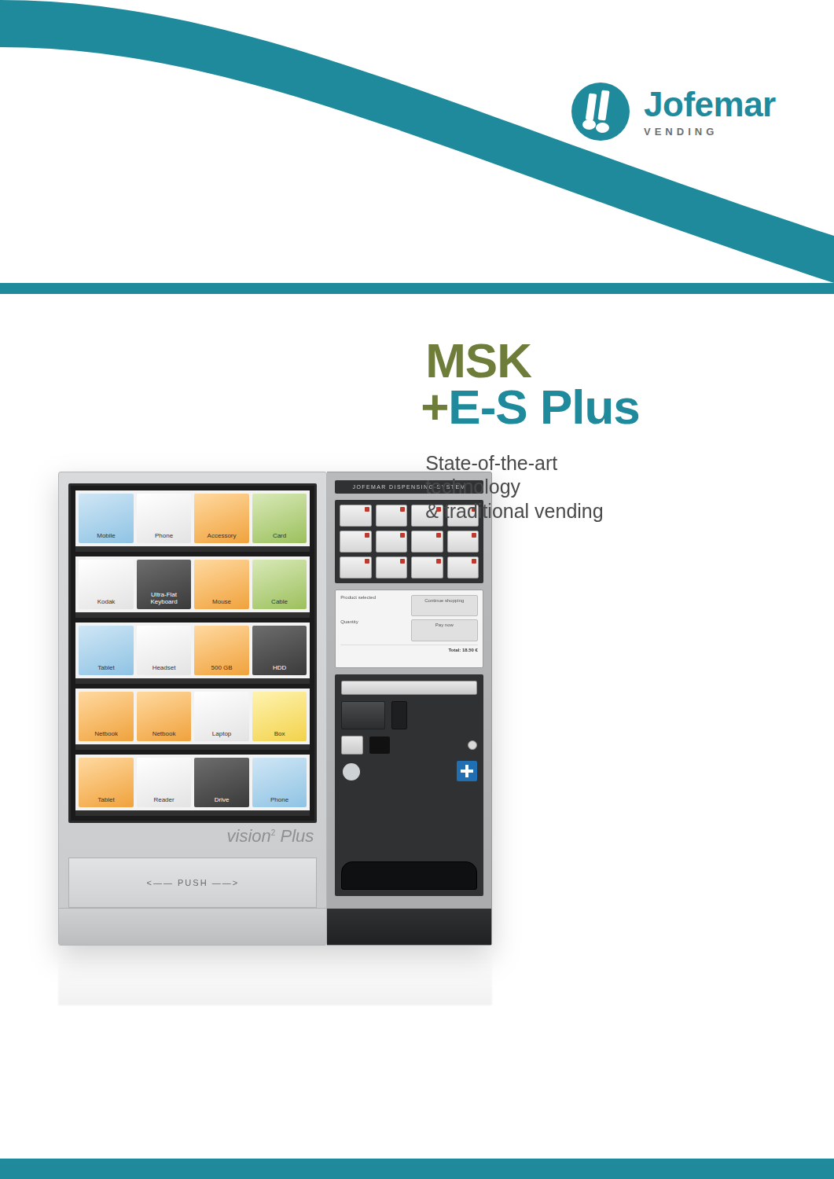Jofemar
VENDING
MSK +E-S Plus
State-of-the-art
technology
& traditional vending
Mobile
Phone
Accessory
Card
Kodak
Ultra-Flat Keyboard
Mouse
Cable
Tablet
Headset
500 GB
HDD
Netbook
Netbook
Laptop
Box
Tablet
Reader
Drive
Phone
vision2 Plus
<—— PUSH ——>
JOFEMAR DISPENSING SYSTEM
Product selected
Continue shopping
Quantity
Pay now
Total: 18.50 €